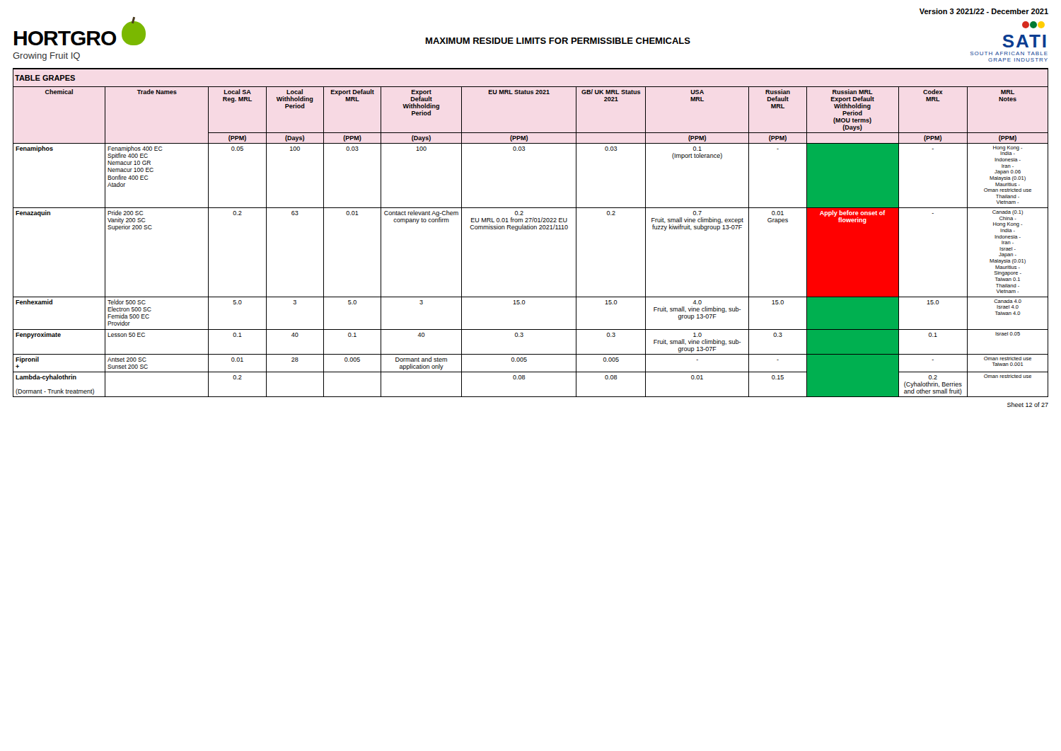Version 3 2021/22 - December 2021
HORTGRO
Growing Fruit IQ
MAXIMUM RESIDUE LIMITS FOR PERMISSIBLE CHEMICALS
SATI
SOUTH AFRICAN TABLE
GRAPE INDUSTRY
TABLE GRAPES
| Chemical | Trade Names | Local SA Reg. MRL | Local Withholding Period | Export Default MRL | Export Default Withholding Period | EU MRL Status 2021 | GB/ UK MRL Status 2021 | USA MRL | Russian Default MRL | Russian MRL Export Default Withholding Period (MOU terms) (Days) | Codex MRL | MRL Notes |
| --- | --- | --- | --- | --- | --- | --- | --- | --- | --- | --- | --- | --- |
| (PPM) | (Days) | (PPM) | (Days) | (PPM) | | (PPM) | (PPM) | | (PPM) | (PPM) |
| Fenamiphos | Fenamiphos 400 EC Spitfire 400 EC Nemacur 10 GR Nemacur 100 EC Bonfire 400 EC Atador | 0.05 | 100 | 0.03 | 100 | 0.03 | 0.03 | 0.1 (Import tolerance) | - | | - | Hong Kong - India - Indonesia - Iran - Japan 0.06 Malaysia (0.01) Mauritius - Oman restricted use Thailand - Vietnam - |
| Fenazaquin | Pride 200 SC Vanity 200 SC Superior 200 SC | 0.2 | 63 | 0.01 | Contact relevant Ag-Chem company to confirm | 0.2 EU MRL 0.01 from 27/01/2022 EU Commission Regulation 2021/1110 | 0.2 | 0.7 Fruit, small vine climbing, except fuzzy kiwifruit, subgroup 13-07F | 0.01 Grapes | Apply before onset of flowering | - | Canada (0.1) China - Hong Kong - India - Indonesia - Iran - Israel - Japan - Malaysia (0.01) Mauritius - Singapore - Taiwan 0.1 Thailand - Vietnam - |
| Fenhexamid | Teldor 500 SC Electron 500 SC Femida 500 EC Providor | 5.0 | 3 | 5.0 | 3 | 15.0 | 15.0 | 4.0 Fruit, small, vine climbing, sub-group 13-07F | 15.0 | | 15.0 | Canada 4.0 Israel 4.0 Taiwan 4.0 |
| Fenpyroximate | Lesson 50 EC | 0.1 | 40 | 0.1 | 40 | 0.3 | 0.3 | 1.0 Fruit, small, vine climbing, sub-group 13-07F | 0.3 | | 0.1 | Israel 0.05 |
| Fipronil + | Antset 200 SC Sunset 200 SC | 0.01 | 28 | 0.005 | Dormant and stem application only | 0.005 | 0.005 | - | - | | - | Oman restricted use Taiwan 0.001 |
| Lambda-cyhalothrin (Dormant - Trunk treatment) | | 0.2 | | | | 0.08 | 0.08 | 0.01 | 0.15 | 0.2 (Cyhalothrin, Berries and other small fruit) | Oman restricted use |
Sheet 12 of 27